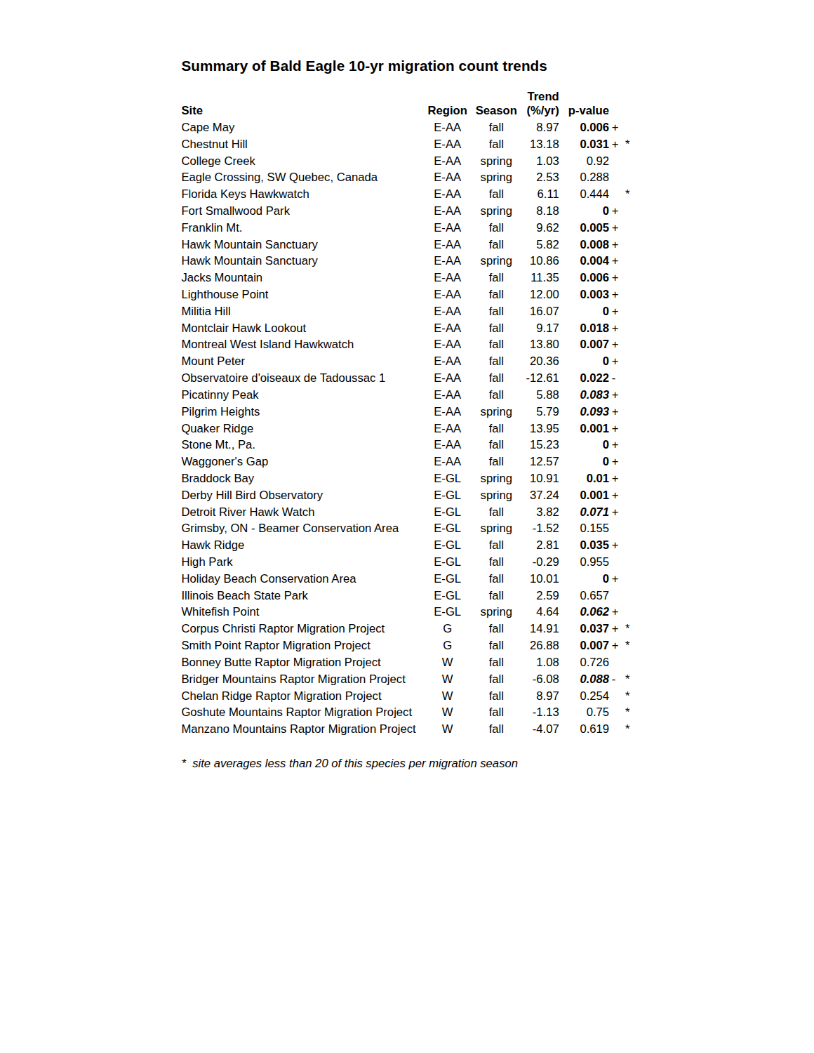Summary of Bald Eagle 10-yr migration count trends
| | | | Trend | | | |
| --- | --- | --- | --- | --- | --- | --- |
| Site | Region | Season | (%/yr) | p-value | | |
| Cape May | E-AA | fall | 8.97 | 0.006 | + | |
| Chestnut Hill | E-AA | fall | 13.18 | 0.031 | + | * |
| College Creek | E-AA | spring | 1.03 | 0.92 | | |
| Eagle Crossing, SW Quebec, Canada | E-AA | spring | 2.53 | 0.288 | | |
| Florida Keys Hawkwatch | E-AA | fall | 6.11 | 0.444 | | * |
| Fort Smallwood Park | E-AA | spring | 8.18 | 0 | + | |
| Franklin Mt. | E-AA | fall | 9.62 | 0.005 | + | |
| Hawk Mountain Sanctuary | E-AA | fall | 5.82 | 0.008 | + | |
| Hawk Mountain Sanctuary | E-AA | spring | 10.86 | 0.004 | + | |
| Jacks Mountain | E-AA | fall | 11.35 | 0.006 | + | |
| Lighthouse Point | E-AA | fall | 12.00 | 0.003 | + | |
| Militia Hill | E-AA | fall | 16.07 | 0 | + | |
| Montclair Hawk Lookout | E-AA | fall | 9.17 | 0.018 | + | |
| Montreal West Island Hawkwatch | E-AA | fall | 13.80 | 0.007 | + | |
| Mount Peter | E-AA | fall | 20.36 | 0 | + | |
| Observatoire d'oiseaux de Tadoussac 1 | E-AA | fall | -12.61 | 0.022 | - | |
| Picatinny Peak | E-AA | fall | 5.88 | 0.083 | + | |
| Pilgrim Heights | E-AA | spring | 5.79 | 0.093 | + | |
| Quaker Ridge | E-AA | fall | 13.95 | 0.001 | + | |
| Stone Mt., Pa. | E-AA | fall | 15.23 | 0 | + | |
| Waggoner's Gap | E-AA | fall | 12.57 | 0 | + | |
| Braddock Bay | E-GL | spring | 10.91 | 0.01 | + | |
| Derby Hill Bird Observatory | E-GL | spring | 37.24 | 0.001 | + | |
| Detroit River Hawk Watch | E-GL | fall | 3.82 | 0.071 | + | |
| Grimsby, ON - Beamer Conservation Area | E-GL | spring | -1.52 | 0.155 | | |
| Hawk Ridge | E-GL | fall | 2.81 | 0.035 | + | |
| High Park | E-GL | fall | -0.29 | 0.955 | | |
| Holiday Beach Conservation Area | E-GL | fall | 10.01 | 0 | + | |
| Illinois Beach State Park | E-GL | fall | 2.59 | 0.657 | | |
| Whitefish Point | E-GL | spring | 4.64 | 0.062 | + | |
| Corpus Christi Raptor Migration Project | G | fall | 14.91 | 0.037 | + | * |
| Smith Point Raptor Migration Project | G | fall | 26.88 | 0.007 | + | * |
| Bonney Butte Raptor Migration Project | W | fall | 1.08 | 0.726 | | |
| Bridger Mountains Raptor Migration Project | W | fall | -6.08 | 0.088 | - | * |
| Chelan Ridge Raptor Migration Project | W | fall | 8.97 | 0.254 | | * |
| Goshute Mountains Raptor Migration Project | W | fall | -1.13 | 0.75 | | * |
| Manzano Mountains Raptor Migration Project | W | fall | -4.07 | 0.619 | | * |
* site averages less than 20 of this species per migration season